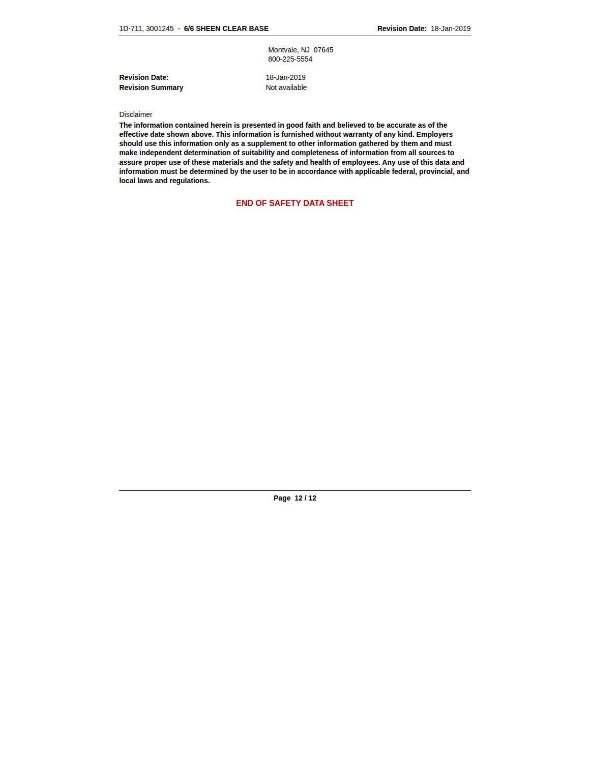1D-711, 3001245 - 6/6 SHEEN CLEAR BASE
Revision Date: 18-Jan-2019
Montvale, NJ 07645
800-225-5554
| Revision Date: | 18-Jan-2019 |
| Revision Summary | Not available |
Disclaimer
The information contained herein is presented in good faith and believed to be accurate as of the effective date shown above. This information is furnished without warranty of any kind. Employers should use this information only as a supplement to other information gathered by them and must make independent determination of suitability and completeness of information from all sources to assure proper use of these materials and the safety and health of employees. Any use of this data and information must be determined by the user to be in accordance with applicable federal, provincial, and local laws and regulations.
END OF SAFETY DATA SHEET
Page 12 / 12